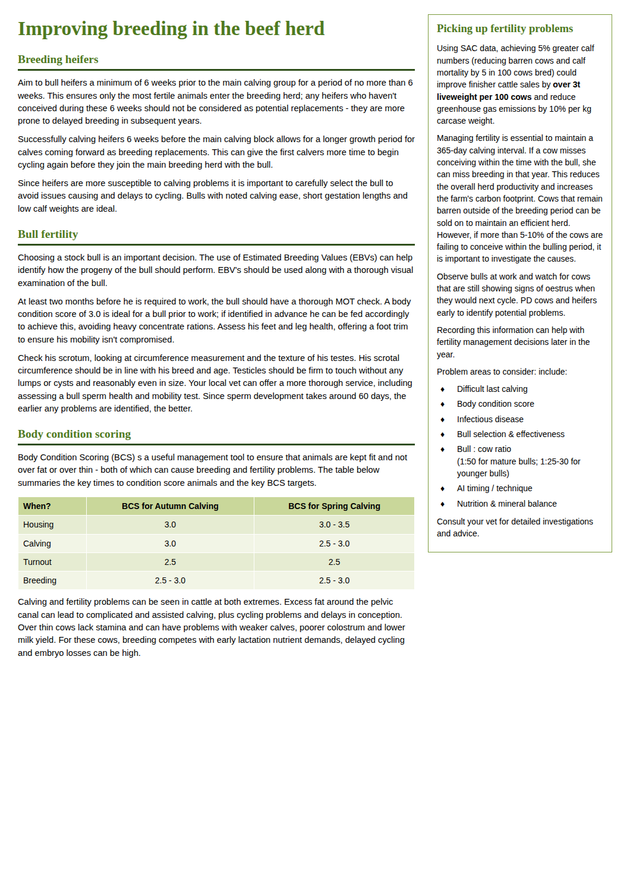Improving breeding in the beef herd
Breeding heifers
Aim to bull heifers a minimum of 6 weeks prior to the main calving group for a period of no more than 6 weeks. This ensures only the most fertile animals enter the breeding herd; any heifers who haven't conceived during these 6 weeks should not be considered as potential replacements - they are more prone to delayed breeding in subsequent years.
Successfully calving heifers 6 weeks before the main calving block allows for a longer growth period for calves coming forward as breeding replacements. This can give the first calvers more time to begin cycling again before they join the main breeding herd with the bull.
Since heifers are more susceptible to calving problems it is important to carefully select the bull to avoid issues causing and delays to cycling. Bulls with noted calving ease, short gestation lengths and low calf weights are ideal.
Bull fertility
Choosing a stock bull is an important decision. The use of Estimated Breeding Values (EBVs) can help identify how the progeny of the bull should perform. EBV's should be used along with a thorough visual examination of the bull.
At least two months before he is required to work, the bull should have a thorough MOT check. A body condition score of 3.0 is ideal for a bull prior to work; if identified in advance he can be fed accordingly to achieve this, avoiding heavy concentrate rations. Assess his feet and leg health, offering a foot trim to ensure his mobility isn't compromised.
Check his scrotum, looking at circumference measurement and the texture of his testes. His scrotal circumference should be in line with his breed and age. Testicles should be firm to touch without any lumps or cysts and reasonably even in size. Your local vet can offer a more thorough service, including assessing a bull sperm health and mobility test. Since sperm development takes around 60 days, the earlier any problems are identified, the better.
Body condition scoring
Body Condition Scoring (BCS) s a useful management tool to ensure that animals are kept fit and not over fat or over thin - both of which can cause breeding and fertility problems. The table below summaries the key times to condition score animals and the key BCS targets.
| When? | BCS for Autumn Calving | BCS for Spring Calving |
| --- | --- | --- |
| Housing | 3.0 | 3.0 - 3.5 |
| Calving | 3.0 | 2.5 - 3.0 |
| Turnout | 2.5 | 2.5 |
| Breeding | 2.5 - 3.0 | 2.5 - 3.0 |
Calving and fertility problems can be seen in cattle at both extremes. Excess fat around the pelvic canal can lead to complicated and assisted calving, plus cycling problems and delays in conception. Over thin cows lack stamina and can have problems with weaker calves, poorer colostrum and lower milk yield. For these cows, breeding competes with early lactation nutrient demands, delayed cycling and embryo losses can be high.
Picking up fertility problems
Using SAC data, achieving 5% greater calf numbers (reducing barren cows and calf mortality by 5 in 100 cows bred) could improve finisher cattle sales by over 3t liveweight per 100 cows and reduce greenhouse gas emissions by 10% per kg carcase weight.
Managing fertility is essential to maintain a 365-day calving interval. If a cow misses conceiving within the time with the bull, she can miss breeding in that year. This reduces the overall herd productivity and increases the farm's carbon footprint. Cows that remain barren outside of the breeding period can be sold on to maintain an efficient herd. However, if more than 5-10% of the cows are failing to conceive within the bulling period, it is important to investigate the causes.
Observe bulls at work and watch for cows that are still showing signs of oestrus when they would next cycle. PD cows and heifers early to identify potential problems.
Recording this information can help with fertility management decisions later in the year.
Problem areas to consider: include:
Difficult last calving
Body condition score
Infectious disease
Bull selection & effectiveness
Bull : cow ratio
(1:50 for mature bulls; 1:25-30 for younger bulls)
AI timing / technique
Nutrition & mineral balance
Consult your vet for detailed investigations and advice.